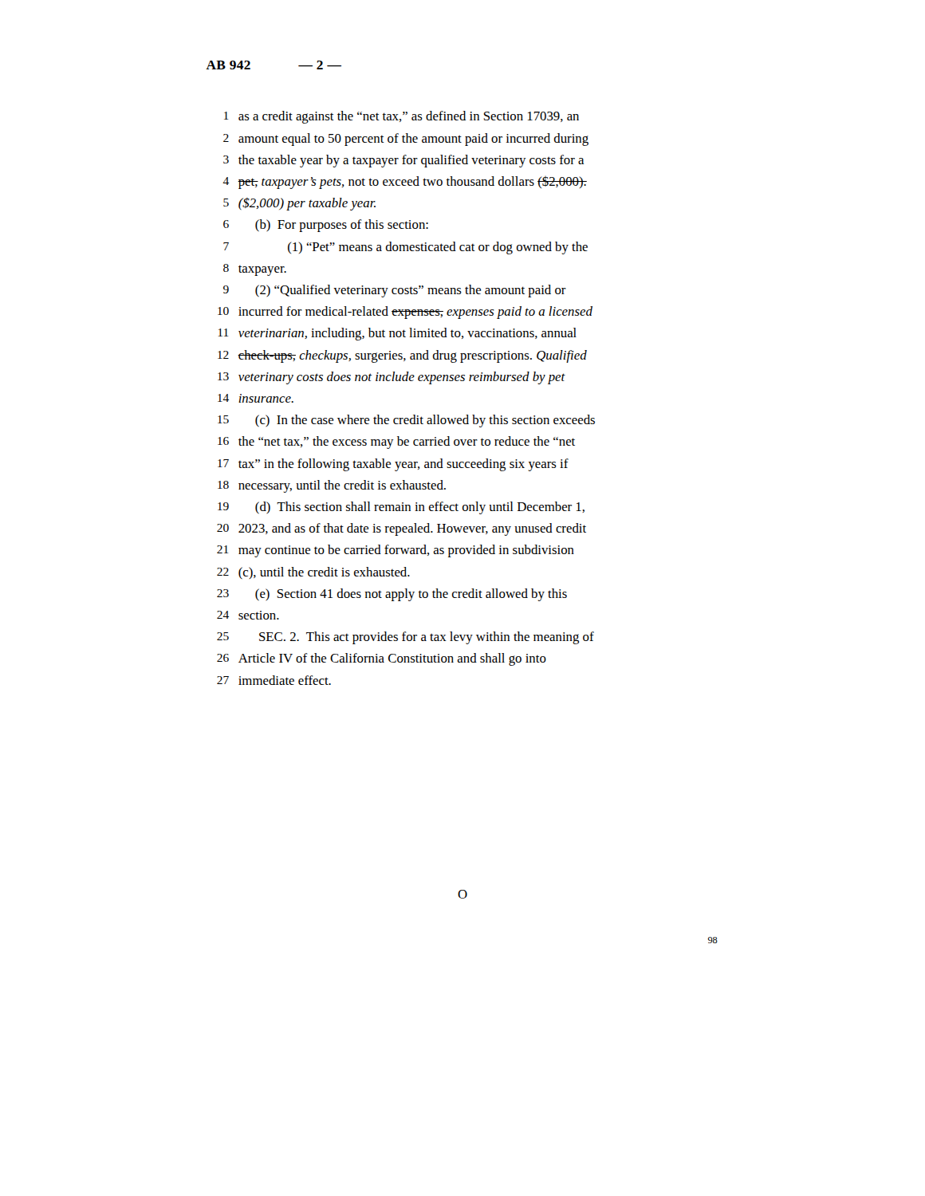AB 942 — 2 —
as a credit against the “net tax,” as defined in Section 17039, an
amount equal to 50 percent of the amount paid or incurred during
the taxable year by a taxpayer for qualified veterinary costs for a
pet, taxpayer’s pets, not to exceed two thousand dollars ($2,000).
($2,000) per taxable year.
(b) For purposes of this section:
(1) “Pet” means a domesticated cat or dog owned by the
taxpayer.
(2) “Qualified veterinary costs” means the amount paid or
incurred for medical-related expenses, expenses paid to a licensed
veterinarian, including, but not limited to, vaccinations, annual
check-ups, checkups, surgeries, and drug prescriptions. Qualified
veterinary costs does not include expenses reimbursed by pet
insurance.
(c) In the case where the credit allowed by this section exceeds
the “net tax,” the excess may be carried over to reduce the “net
tax” in the following taxable year, and succeeding six years if
necessary, until the credit is exhausted.
(d) This section shall remain in effect only until December 1,
2023, and as of that date is repealed. However, any unused credit
may continue to be carried forward, as provided in subdivision
(c), until the credit is exhausted.
(e) Section 41 does not apply to the credit allowed by this
section.
SEC. 2. This act provides for a tax levy within the meaning of
Article IV of the California Constitution and shall go into
immediate effect.
O
98